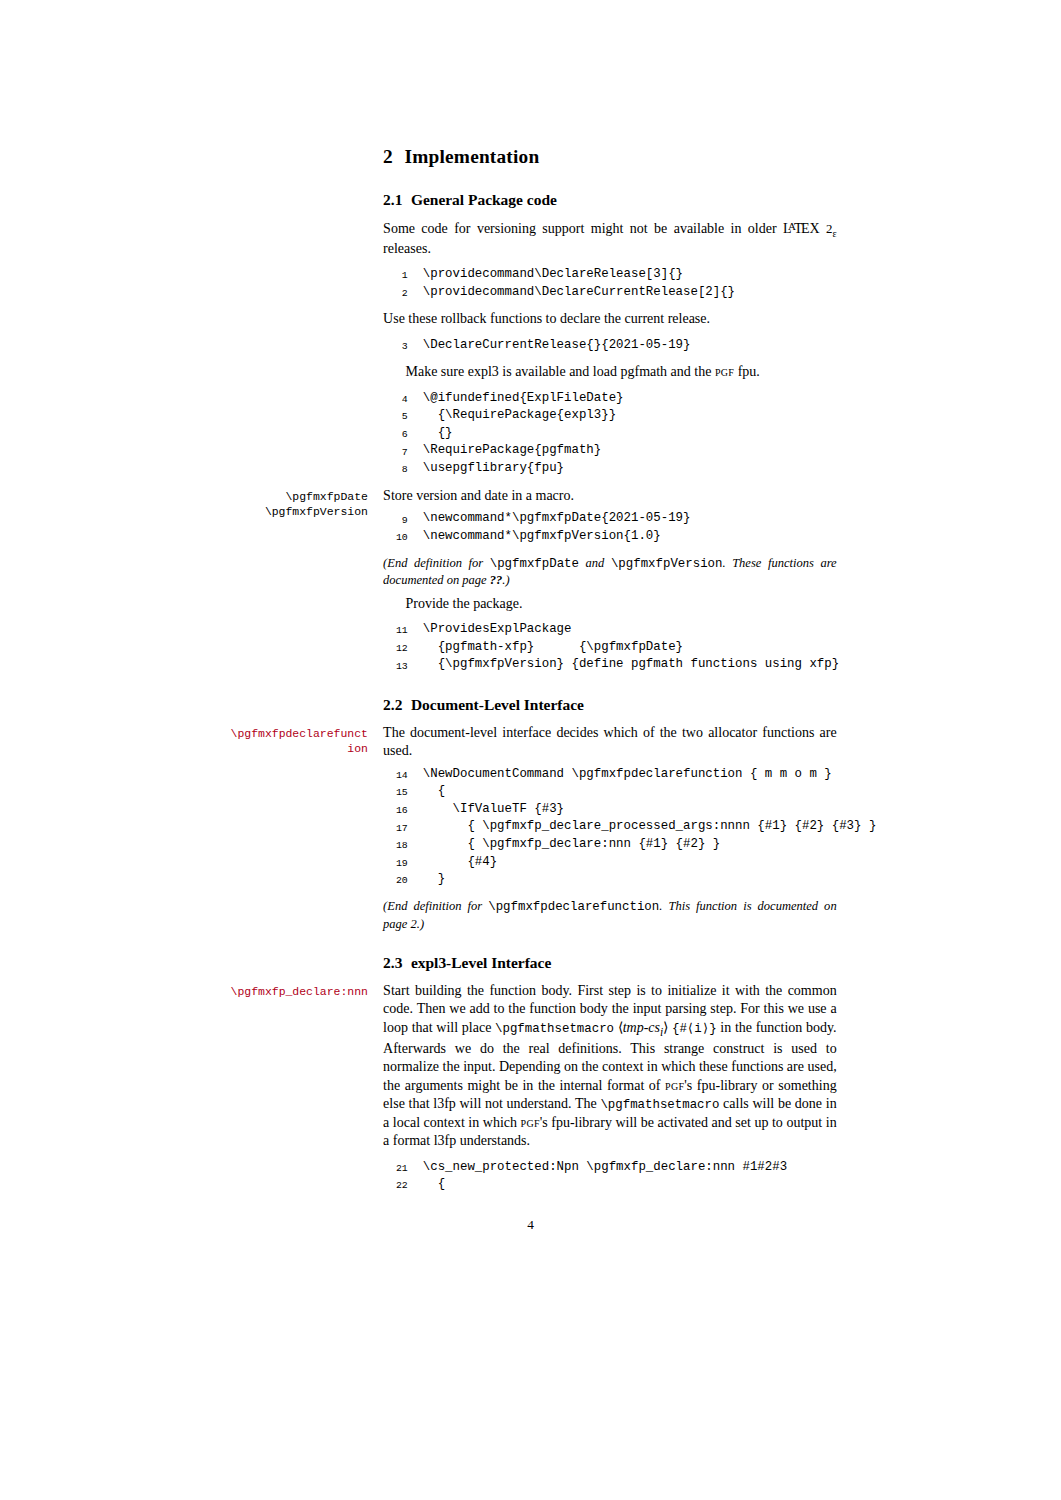2 Implementation
2.1 General Package code
Some code for versioning support might not be available in older LATEX 2ε releases.
\providecommand\DeclareRelease[3]{}
\providecommand\DeclareCurrentRelease[2]{}
Use these rollback functions to declare the current release.
\DeclareCurrentRelease{}{2021-05-19}
Make sure expl3 is available and load pgfmath and the pgf fpu.
\@ifundefined{ExplFileDate}
{\RequirePackage{expl3}}
{}
\RequirePackage{pgfmath}
\usepgflibrary{fpu}
\pgfmxfpDate
\pgfmxfpVersion
Store version and date in a macro.
\newcommand*\pgfmxfpDate{2021-05-19}
\newcommand*\pgfmxfpVersion{1.0}
(End definition for \pgfmxfpDate and \pgfmxfpVersion. These functions are documented on page ??.)
Provide the package.
\ProvidesExplPackage
{pgfmath-xfp} {\pgfmxfpDate}
{\pgfmxfpVersion} {define pgfmath functions using xfp}
2.2 Document-Level Interface
\pgfmxfpdeclarefunction
The document-level interface decides which of the two allocator functions are used.
\NewDocumentCommand \pgfmxfpdeclarefunction { m m o m }
{
\IfValueTF {#3}
{ \pgfmxfp_declare_processed_args:nnnn {#1} {#2} {#3} }
{ \pgfmxfp_declare:nnn {#1} {#2} }
{#4}
}
(End definition for \pgfmxfpdeclarefunction. This function is documented on page 2.)
2.3expl3-Level Interface
\pgfmxfp_declare:nnn
Start building the function body. First step is to initialize it with the common code. Then we add to the function body the input parsing step. For this we use a loop that will place \pgfmathsetmacro ⟨tmp-csi⟩ {#⟨i⟩} in the function body. Afterwards we do the real definitions. This strange construct is used to normalize the input. Depending on the context in which these functions are used, the arguments might be in the internal format of pgf's fpu-library or something else that l3fp will not understand. The \pgfmathsetmacro calls will be done in a local context in which pgf's fpu-library will be activated and set up to output in a format l3fp understands.
\cs_new_protected:Npn \pgfmxfp_declare:nnn #1#2#3
{
4